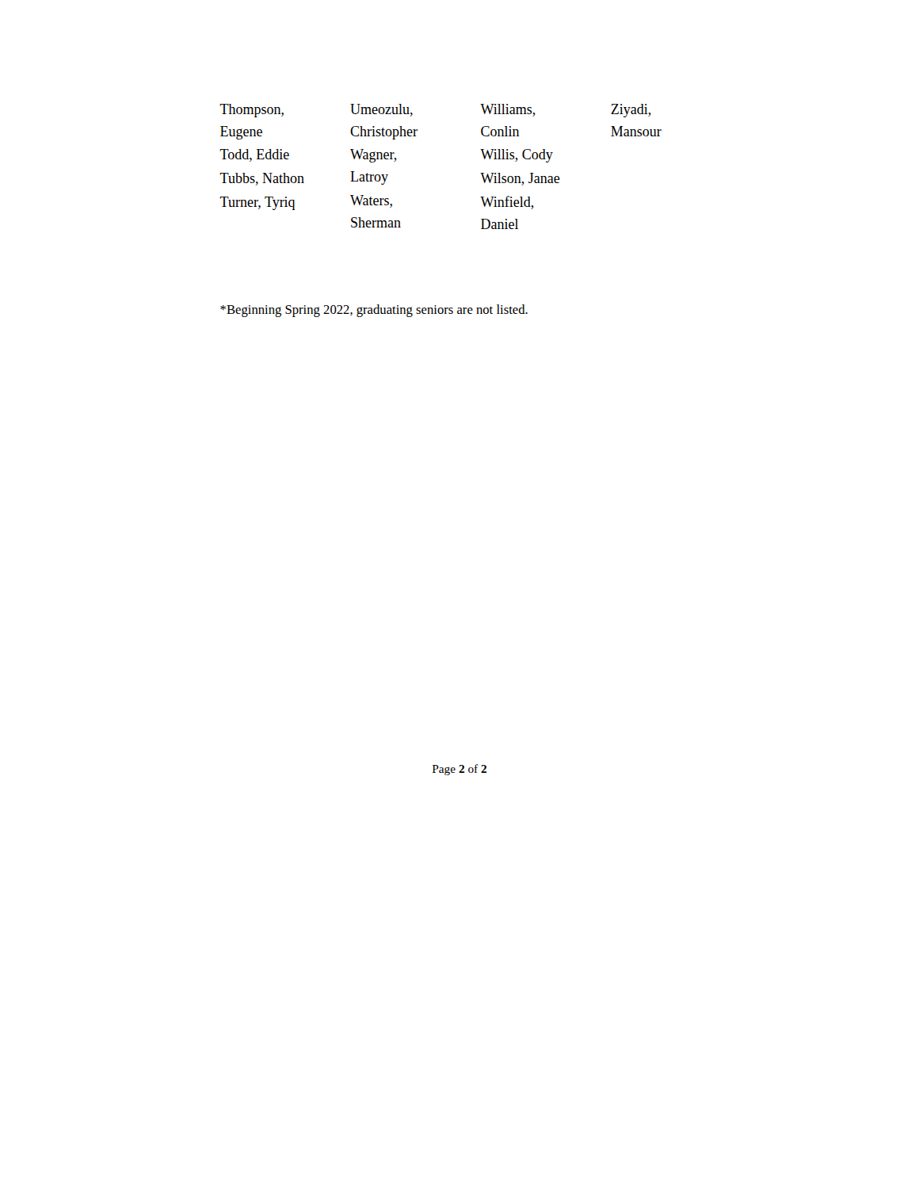Thompson, Eugene
Todd, Eddie
Tubbs, Nathon
Turner, Tyriq
Umeozulu, Christopher
Wagner, Latroy
Waters, Sherman
Williams, Conlin
Willis, Cody
Wilson, Janae
Winfield, Daniel
Ziyadi, Mansour
*Beginning Spring 2022, graduating seniors are not listed.
Page 2 of 2